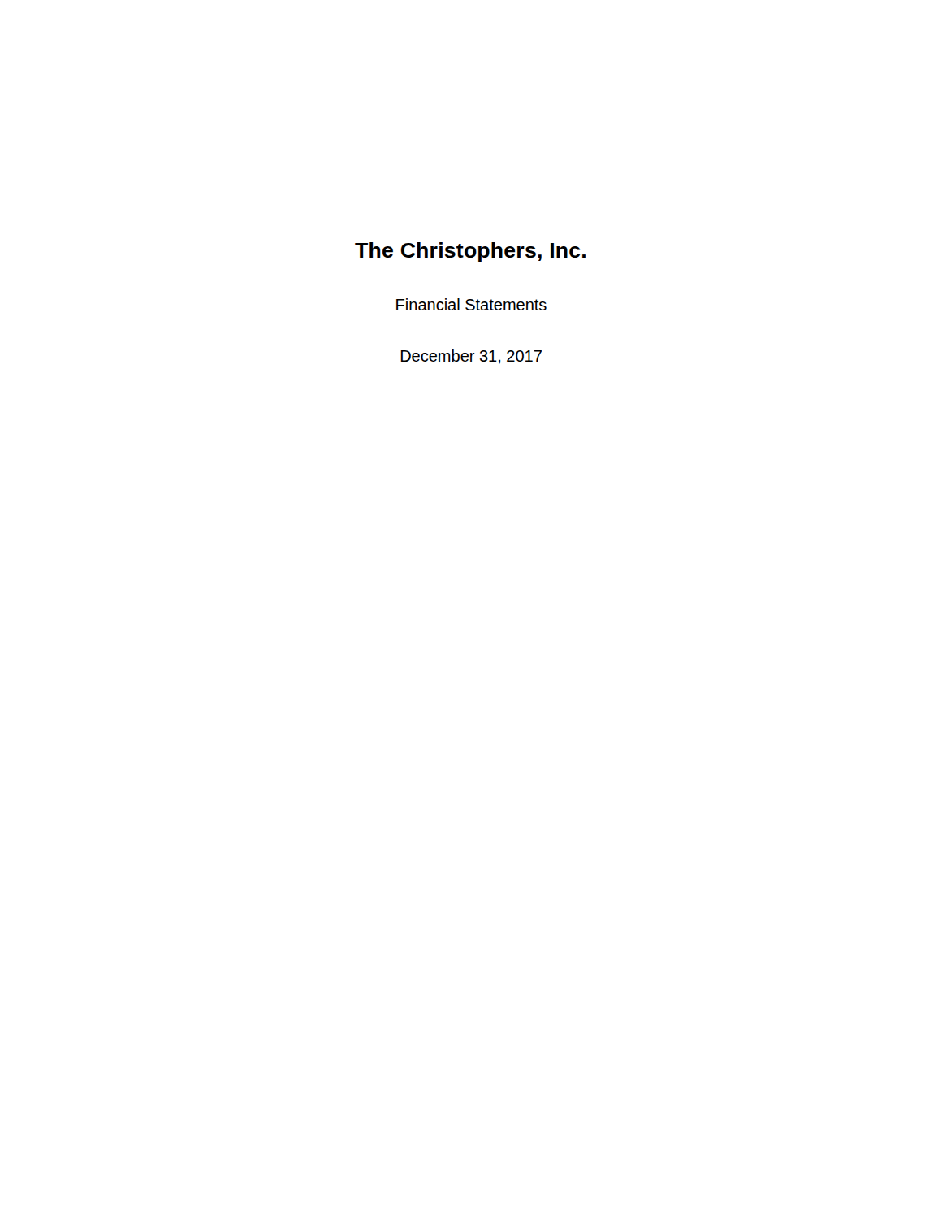The Christophers, Inc.
Financial Statements
December 31, 2017